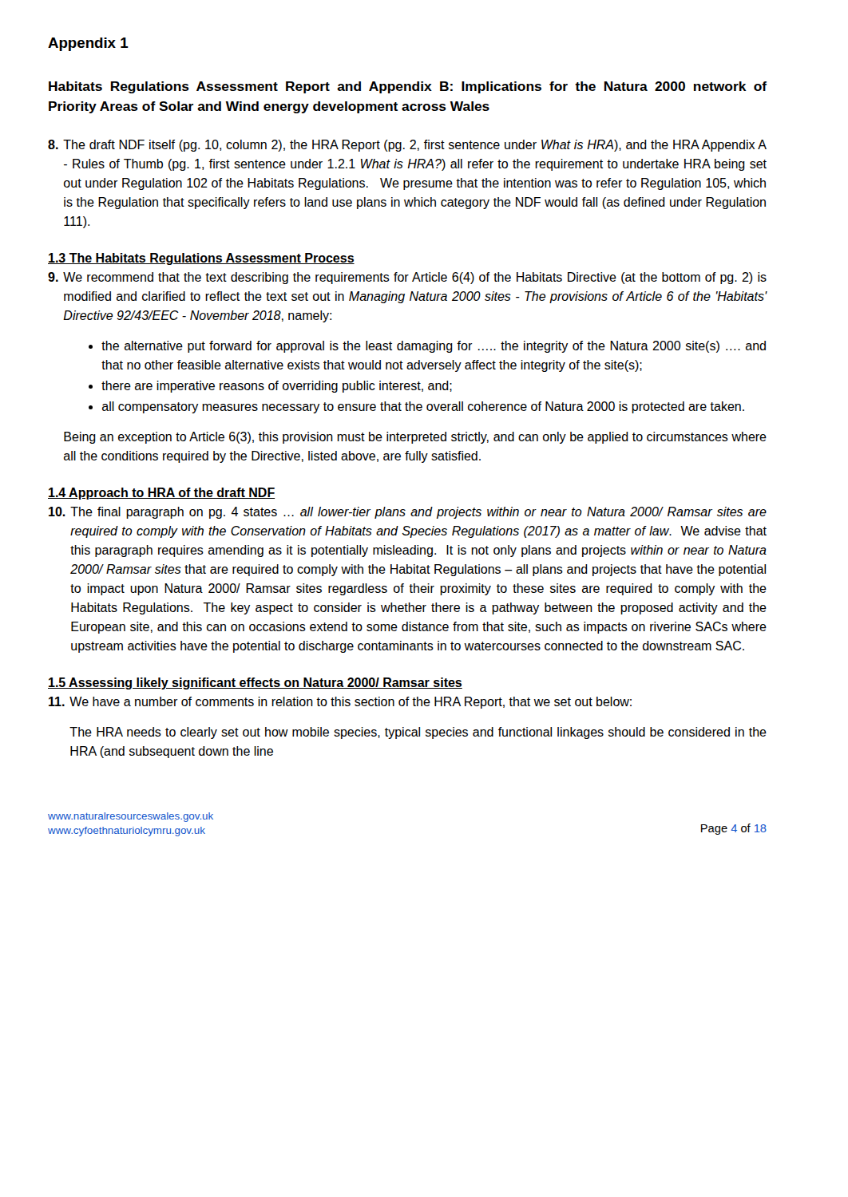Appendix 1
Habitats Regulations Assessment Report and Appendix B: Implications for the Natura 2000 network of Priority Areas of Solar and Wind energy development across Wales
8.
The draft NDF itself (pg. 10, column 2), the HRA Report (pg. 2, first sentence under What is HRA), and the HRA Appendix A - Rules of Thumb (pg. 1, first sentence under 1.2.1 What is HRA?) all refer to the requirement to undertake HRA being set out under Regulation 102 of the Habitats Regulations. We presume that the intention was to refer to Regulation 105, which is the Regulation that specifically refers to land use plans in which category the NDF would fall (as defined under Regulation 111).
1.3 The Habitats Regulations Assessment Process
9.
We recommend that the text describing the requirements for Article 6(4) of the Habitats Directive (at the bottom of pg. 2) is modified and clarified to reflect the text set out in Managing Natura 2000 sites - The provisions of Article 6 of the 'Habitats' Directive 92/43/EEC - November 2018, namely:
the alternative put forward for approval is the least damaging for ….. the integrity of the Natura 2000 site(s) …. and that no other feasible alternative exists that would not adversely affect the integrity of the site(s);
there are imperative reasons of overriding public interest, and;
all compensatory measures necessary to ensure that the overall coherence of Natura 2000 is protected are taken.
Being an exception to Article 6(3), this provision must be interpreted strictly, and can only be applied to circumstances where all the conditions required by the Directive, listed above, are fully satisfied.
1.4 Approach to HRA of the draft NDF
10.
The final paragraph on pg. 4 states … all lower-tier plans and projects within or near to Natura 2000/ Ramsar sites are required to comply with the Conservation of Habitats and Species Regulations (2017) as a matter of law. We advise that this paragraph requires amending as it is potentially misleading. It is not only plans and projects within or near to Natura 2000/ Ramsar sites that are required to comply with the Habitat Regulations – all plans and projects that have the potential to impact upon Natura 2000/ Ramsar sites regardless of their proximity to these sites are required to comply with the Habitats Regulations. The key aspect to consider is whether there is a pathway between the proposed activity and the European site, and this can on occasions extend to some distance from that site, such as impacts on riverine SACs where upstream activities have the potential to discharge contaminants in to watercourses connected to the downstream SAC.
1.5 Assessing likely significant effects on Natura 2000/ Ramsar sites
11.
We have a number of comments in relation to this section of the HRA Report, that we set out below:
The HRA needs to clearly set out how mobile species, typical species and functional linkages should be considered in the HRA (and subsequent down the line
www.naturalresourceswales.gov.uk
www.cyfoethnaturiolcymru.gov.uk
Page 4 of 18